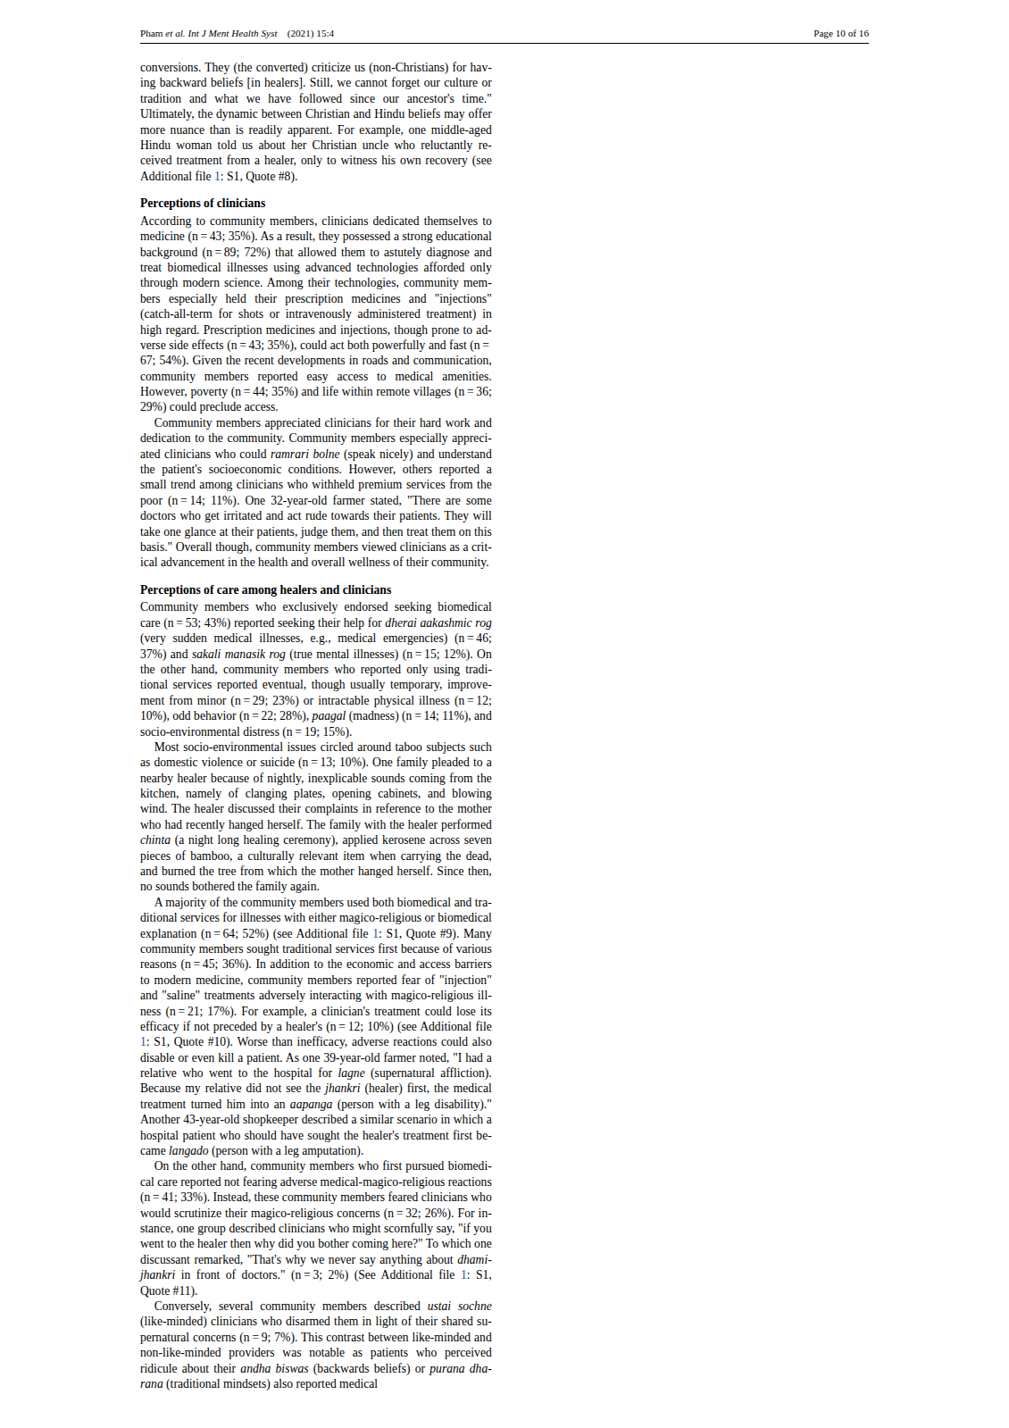Pham et al. Int J Ment Health Syst (2021) 15:4 Page 10 of 16
conversions. They (the converted) criticize us (non-Christians) for having backward beliefs [in healers]. Still, we cannot forget our culture or tradition and what we have followed since our ancestor's time." Ultimately, the dynamic between Christian and Hindu beliefs may offer more nuance than is readily apparent. For example, one middle-aged Hindu woman told us about her Christian uncle who reluctantly received treatment from a healer, only to witness his own recovery (see Additional file 1: S1, Quote #8).
Perceptions of clinicians
According to community members, clinicians dedicated themselves to medicine (n = 43; 35%). As a result, they possessed a strong educational background (n = 89; 72%) that allowed them to astutely diagnose and treat biomedical illnesses using advanced technologies afforded only through modern science. Among their technologies, community members especially held their prescription medicines and "injections" (catch-all-term for shots or intravenously administered treatment) in high regard. Prescription medicines and injections, though prone to adverse side effects (n = 43; 35%), could act both powerfully and fast (n = 67; 54%). Given the recent developments in roads and communication, community members reported easy access to medical amenities. However, poverty (n = 44; 35%) and life within remote villages (n = 36; 29%) could preclude access.
Community members appreciated clinicians for their hard work and dedication to the community. Community members especially appreciated clinicians who could ramrari bolne (speak nicely) and understand the patient's socioeconomic conditions. However, others reported a small trend among clinicians who withheld premium services from the poor (n = 14; 11%). One 32-year-old farmer stated, "There are some doctors who get irritated and act rude towards their patients. They will take one glance at their patients, judge them, and then treat them on this basis." Overall though, community members viewed clinicians as a critical advancement in the health and overall wellness of their community.
Perceptions of care among healers and clinicians
Community members who exclusively endorsed seeking biomedical care (n = 53; 43%) reported seeking their help for dherai aakashmic rog (very sudden medical illnesses, e.g., medical emergencies) (n = 46; 37%) and sakali manasik rog (true mental illnesses) (n = 15; 12%). On the other hand, community members who reported only using traditional services reported eventual, though usually temporary, improvement from minor (n = 29; 23%) or intractable physical illness (n = 12; 10%), odd behavior (n = 22; 28%), paagal (madness) (n = 14; 11%), and socio-environmental distress (n = 19; 15%).
Most socio-environmental issues circled around taboo subjects such as domestic violence or suicide (n = 13; 10%). One family pleaded to a nearby healer because of nightly, inexplicable sounds coming from the kitchen, namely of clanging plates, opening cabinets, and blowing wind. The healer discussed their complaints in reference to the mother who had recently hanged herself. The family with the healer performed chinta (a night long healing ceremony), applied kerosene across seven pieces of bamboo, a culturally relevant item when carrying the dead, and burned the tree from which the mother hanged herself. Since then, no sounds bothered the family again.
A majority of the community members used both biomedical and traditional services for illnesses with either magico-religious or biomedical explanation (n = 64; 52%) (see Additional file 1: S1, Quote #9). Many community members sought traditional services first because of various reasons (n = 45; 36%). In addition to the economic and access barriers to modern medicine, community members reported fear of "injection" and "saline" treatments adversely interacting with magico-religious illness (n = 21; 17%). For example, a clinician's treatment could lose its efficacy if not preceded by a healer's (n = 12; 10%) (see Additional file 1: S1, Quote #10). Worse than inefficacy, adverse reactions could also disable or even kill a patient. As one 39-year-old farmer noted, "I had a relative who went to the hospital for lagne (supernatural affliction). Because my relative did not see the jhankri (healer) first, the medical treatment turned him into an aapanga (person with a leg disability)." Another 43-year-old shopkeeper described a similar scenario in which a hospital patient who should have sought the healer's treatment first became langado (person with a leg amputation).
On the other hand, community members who first pursued biomedical care reported not fearing adverse medical-magico-religious reactions (n = 41; 33%). Instead, these community members feared clinicians who would scrutinize their magico-religious concerns (n = 32; 26%). For instance, one group described clinicians who might scornfully say, "if you went to the healer then why did you bother coming here?" To which one discussant remarked, "That's why we never say anything about dhami-jhankri in front of doctors." (n = 3; 2%) (See Additional file 1: S1, Quote #11).
Conversely, several community members described ustai sochne (like-minded) clinicians who disarmed them in light of their shared supernatural concerns (n = 9; 7%). This contrast between like-minded and non-like-minded providers was notable as patients who perceived ridicule about their andha biswas (backwards beliefs) or purana dharana (traditional mindsets) also reported medical